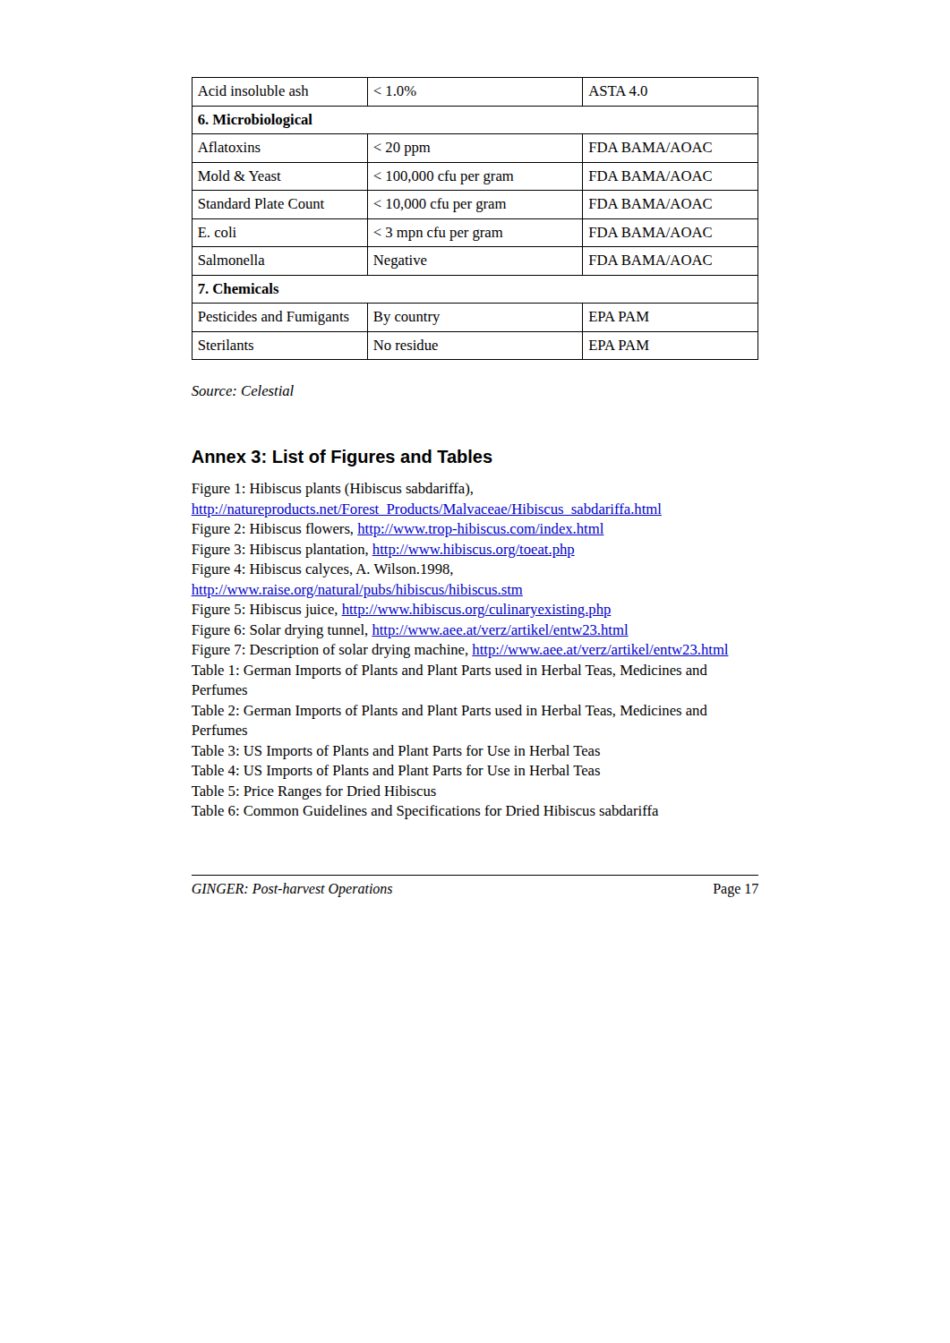| Acid insoluble ash | < 1.0% | ASTA 4.0 |
| 6. Microbiological |
| Aflatoxins | < 20 ppm | FDA BAMA/AOAC |
| Mold & Yeast | < 100,000 cfu per gram | FDA BAMA/AOAC |
| Standard Plate Count | < 10,000 cfu per gram | FDA BAMA/AOAC |
| E. coli | < 3 mpn cfu per gram | FDA BAMA/AOAC |
| Salmonella | Negative | FDA BAMA/AOAC |
| 7. Chemicals |
| Pesticides and Fumigants | By country | EPA PAM |
| Sterilants | No residue | EPA PAM |
Source: Celestial
Annex 3: List of Figures and Tables
Figure 1: Hibiscus plants (Hibiscus sabdariffa),
http://natureproducts.net/Forest_Products/Malvaceae/Hibiscus_sabdariffa.html
Figure 2: Hibiscus flowers, http://www.trop-hibiscus.com/index.html
Figure 3: Hibiscus plantation, http://www.hibiscus.org/toeat.php
Figure 4: Hibiscus calyces, A. Wilson.1998,
http://www.raise.org/natural/pubs/hibiscus/hibiscus.stm
Figure 5: Hibiscus juice, http://www.hibiscus.org/culinaryexisting.php
Figure 6: Solar drying tunnel, http://www.aee.at/verz/artikel/entw23.html
Figure 7: Description of solar drying machine, http://www.aee.at/verz/artikel/entw23.html
Table 1: German Imports of Plants and Plant Parts used in Herbal Teas, Medicines and Perfumes
Table 2: German Imports of Plants and Plant Parts used in Herbal Teas, Medicines and Perfumes
Table 3: US Imports of Plants and Plant Parts for Use in Herbal Teas
Table 4: US Imports of Plants and Plant Parts for Use in Herbal Teas
Table 5: Price Ranges for Dried Hibiscus
Table 6: Common Guidelines and Specifications for Dried Hibiscus sabdariffa
GINGER: Post-harvest Operations Page 17